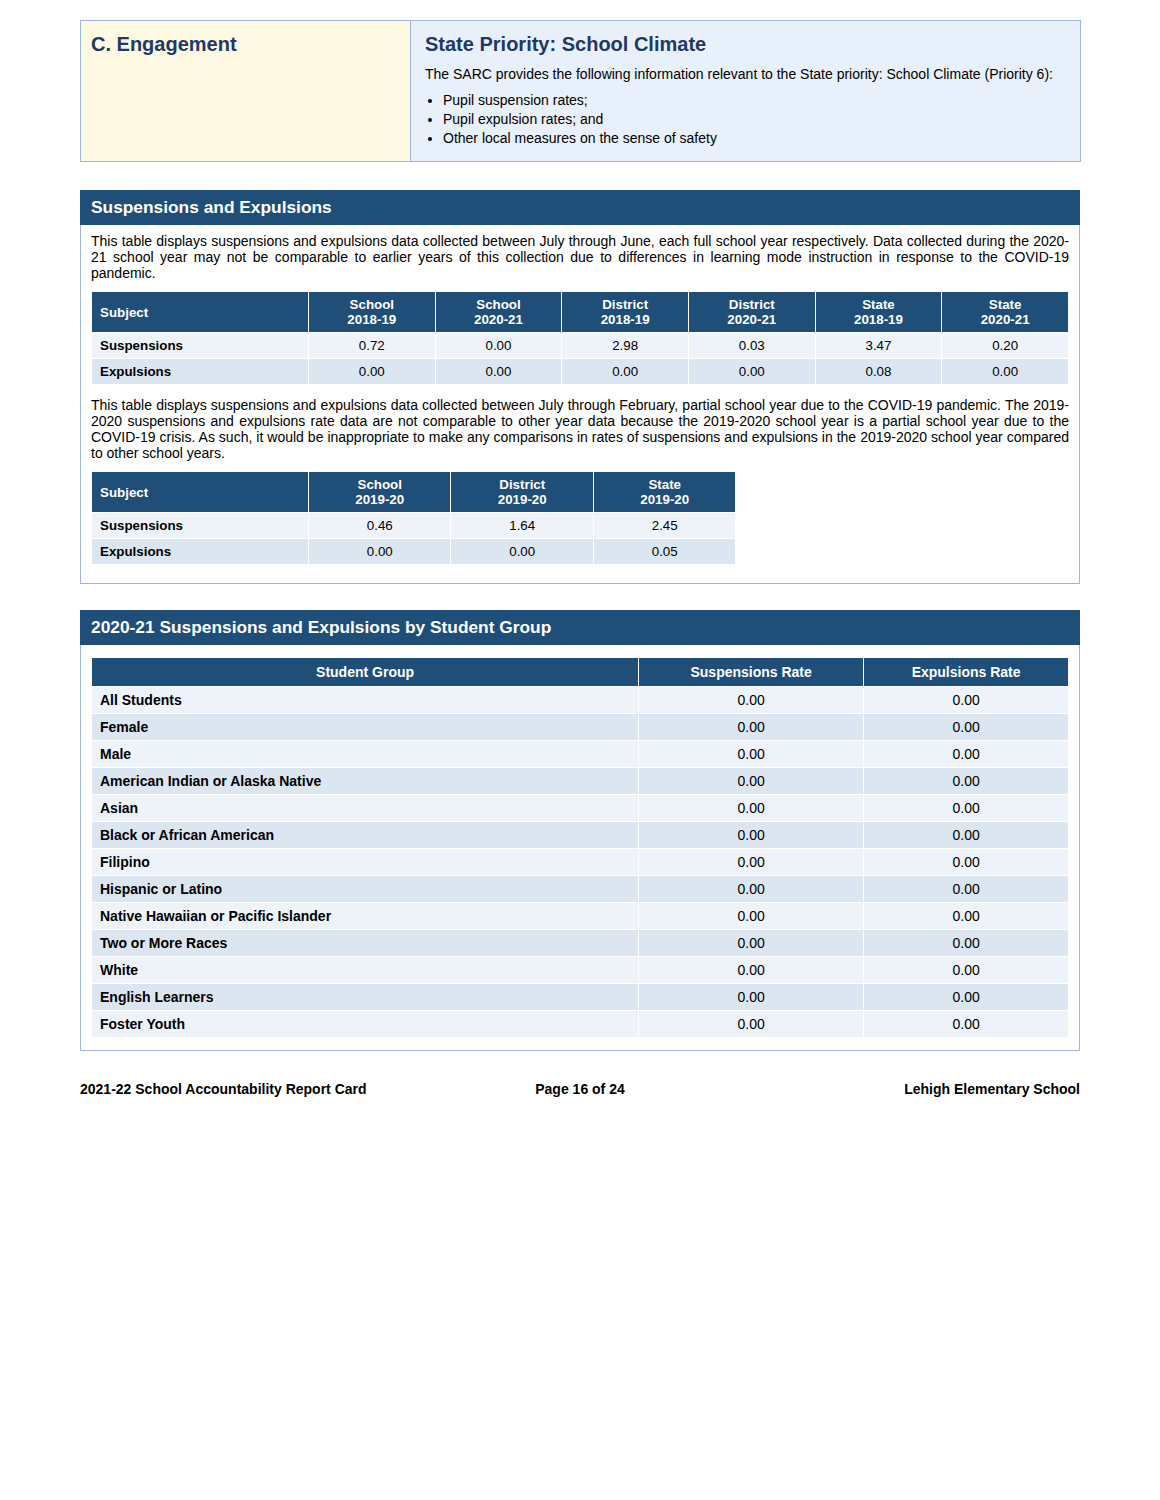C. Engagement
State Priority: School Climate
The SARC provides the following information relevant to the State priority: School Climate (Priority 6):
Pupil suspension rates;
Pupil expulsion rates; and
Other local measures on the sense of safety
Suspensions and Expulsions
This table displays suspensions and expulsions data collected between July through June, each full school year respectively. Data collected during the 2020-21 school year may not be comparable to earlier years of this collection due to differences in learning mode instruction in response to the COVID-19 pandemic.
| Subject | School 2018-19 | School 2020-21 | District 2018-19 | District 2020-21 | State 2018-19 | State 2020-21 |
| --- | --- | --- | --- | --- | --- | --- |
| Suspensions | 0.72 | 0.00 | 2.98 | 0.03 | 3.47 | 0.20 |
| Expulsions | 0.00 | 0.00 | 0.00 | 0.00 | 0.08 | 0.00 |
This table displays suspensions and expulsions data collected between July through February, partial school year due to the COVID-19 pandemic. The 2019-2020 suspensions and expulsions rate data are not comparable to other year data because the 2019-2020 school year is a partial school year due to the COVID-19 crisis. As such, it would be inappropriate to make any comparisons in rates of suspensions and expulsions in the 2019-2020 school year compared to other school years.
| Subject | School 2019-20 | District 2019-20 | State 2019-20 |
| --- | --- | --- | --- |
| Suspensions | 0.46 | 1.64 | 2.45 |
| Expulsions | 0.00 | 0.00 | 0.05 |
2020-21 Suspensions and Expulsions by Student Group
| Student Group | Suspensions Rate | Expulsions Rate |
| --- | --- | --- |
| All Students | 0.00 | 0.00 |
| Female | 0.00 | 0.00 |
| Male | 0.00 | 0.00 |
| American Indian or Alaska Native | 0.00 | 0.00 |
| Asian | 0.00 | 0.00 |
| Black or African American | 0.00 | 0.00 |
| Filipino | 0.00 | 0.00 |
| Hispanic or Latino | 0.00 | 0.00 |
| Native Hawaiian or Pacific Islander | 0.00 | 0.00 |
| Two or More Races | 0.00 | 0.00 |
| White | 0.00 | 0.00 |
| English Learners | 0.00 | 0.00 |
| Foster Youth | 0.00 | 0.00 |
2021-22 School Accountability Report Card
Page 16 of 24
Lehigh Elementary School